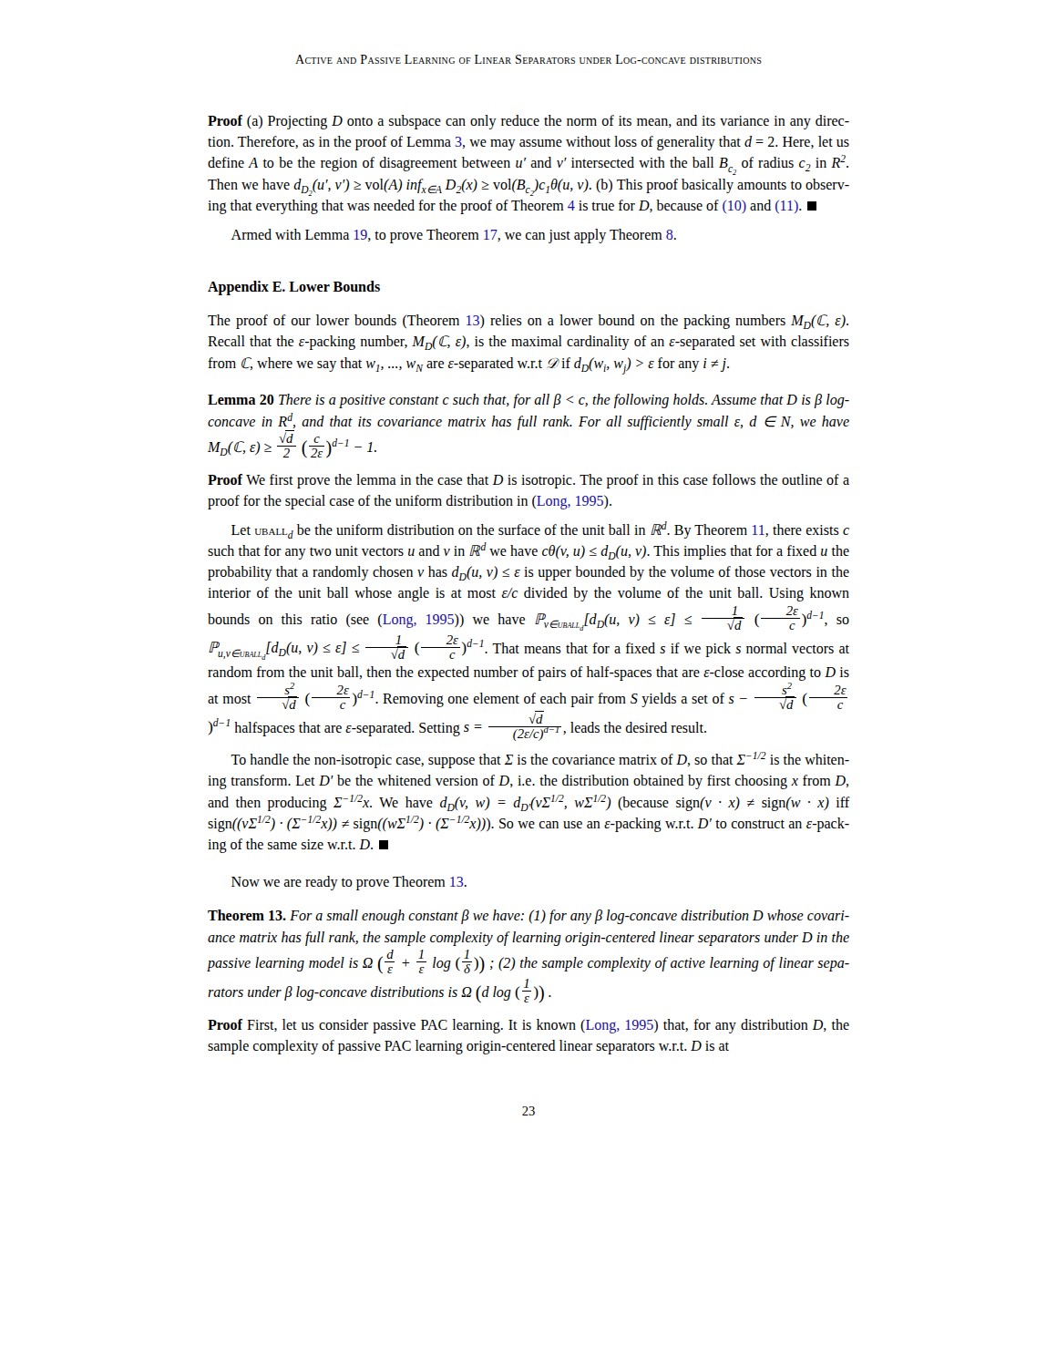Active and Passive Learning of Linear Separators under Log-concave distributions
Proof (a) Projecting D onto a subspace can only reduce the norm of its mean, and its variance in any direction. Therefore, as in the proof of Lemma 3, we may assume without loss of generality that d = 2. Here, let us define A to be the region of disagreement between u′ and v′ intersected with the ball Bc2 of radius c2 in R2. Then we have dD2(u′, v′) ≥ vol(A) infx∈A D2(x) ≥ vol(Bc2)c1θ(u, v). (b) This proof basically amounts to observing that everything that was needed for the proof of Theorem 4 is true for D, because of (10) and (11).
Armed with Lemma 19, to prove Theorem 17, we can just apply Theorem 8.
Appendix E. Lower Bounds
The proof of our lower bounds (Theorem 13) relies on a lower bound on the packing numbers MD(ℂ, ε). Recall that the ε-packing number, MD(ℂ, ε), is the maximal cardinality of an ε-separated set with classifiers from ℂ, where we say that w1, ..., wN are ε-separated w.r.t 𝒟 if dD(wi, wj) > ε for any i ≠ j.
Lemma 20 There is a positive constant c such that, for all β < c, the following holds. Assume that D is β log-concave in Rd, and that its covariance matrix has full rank. For all sufficiently small ε, d ∈ N, we have MD(ℂ, ε) ≥ √d 2 (c 2ε)d−1 − 1.
Proof We first prove the lemma in the case that D is isotropic. The proof in this case follows the outline of a proof for the special case of the uniform distribution in (Long, 1995).
Let uballd be the uniform distribution on the surface of the unit ball in ℝd. By Theorem 11, there exists c such that for any two unit vectors u and v in ℝd we have cθ(v, u) ≤ dD(u, v). This implies that for a fixed u the probability that a randomly chosen v has dD(u, v) ≤ ε is upper bounded by the volume of those vectors in the interior of the unit ball whose angle is at most ε/c divided by the volume of the unit ball. Using known bounds on this ratio (see (Long, 1995)) we have ℙv∈uballd[dD(u, v) ≤ ε] ≤ 1√d (2ε c)d−1, so ℙu,v∈uballd[dD(u, v) ≤ ε] ≤ 1√d (2ε c)d−1. That means that for a fixed s if we pick s normal vectors at random from the unit ball, then the expected number of pairs of half-spaces that are ε-close according to D is at most s2√d (2ε c)d−1. Removing one element of each pair from S yields a set of s − s2√d (2ε c)d−1 halfspaces that are ε-separated. Setting s = √d(2ε/c)d−1, leads the desired result.
To handle the non-isotropic case, suppose that Σ is the covariance matrix of D, so that Σ−1/2 is the whitening transform. Let D′ be the whitened version of D, i.e. the distribution obtained by first choosing x from D, and then producing Σ−1/2x. We have dD(v, w) = dD′(vΣ1/2, wΣ1/2) (because sign(v · x) ≠ sign(w · x) iff sign((vΣ1/2) · (Σ−1/2x)) ≠ sign((wΣ1/2) · (Σ−1/2x))). So we can use an ε-packing w.r.t. D′ to construct an ε-packing of the same size w.r.t. D.
Now we are ready to prove Theorem 13.
Theorem 13. For a small enough constant β we have: (1) for any β log-concave distribution D whose covariance matrix has full rank, the sample complexity of learning origin-centered linear separators under D in the passive learning model is Ω (dε + 1 ε log (1 δ)) ; (2) the sample complexity of active learning of linear separators under β log-concave distributions is Ω (d log (1 ε)) .
Proof First, let us consider passive PAC learning. It is known (Long, 1995) that, for any distribution D, the sample complexity of passive PAC learning origin-centered linear separators w.r.t. D is at
23